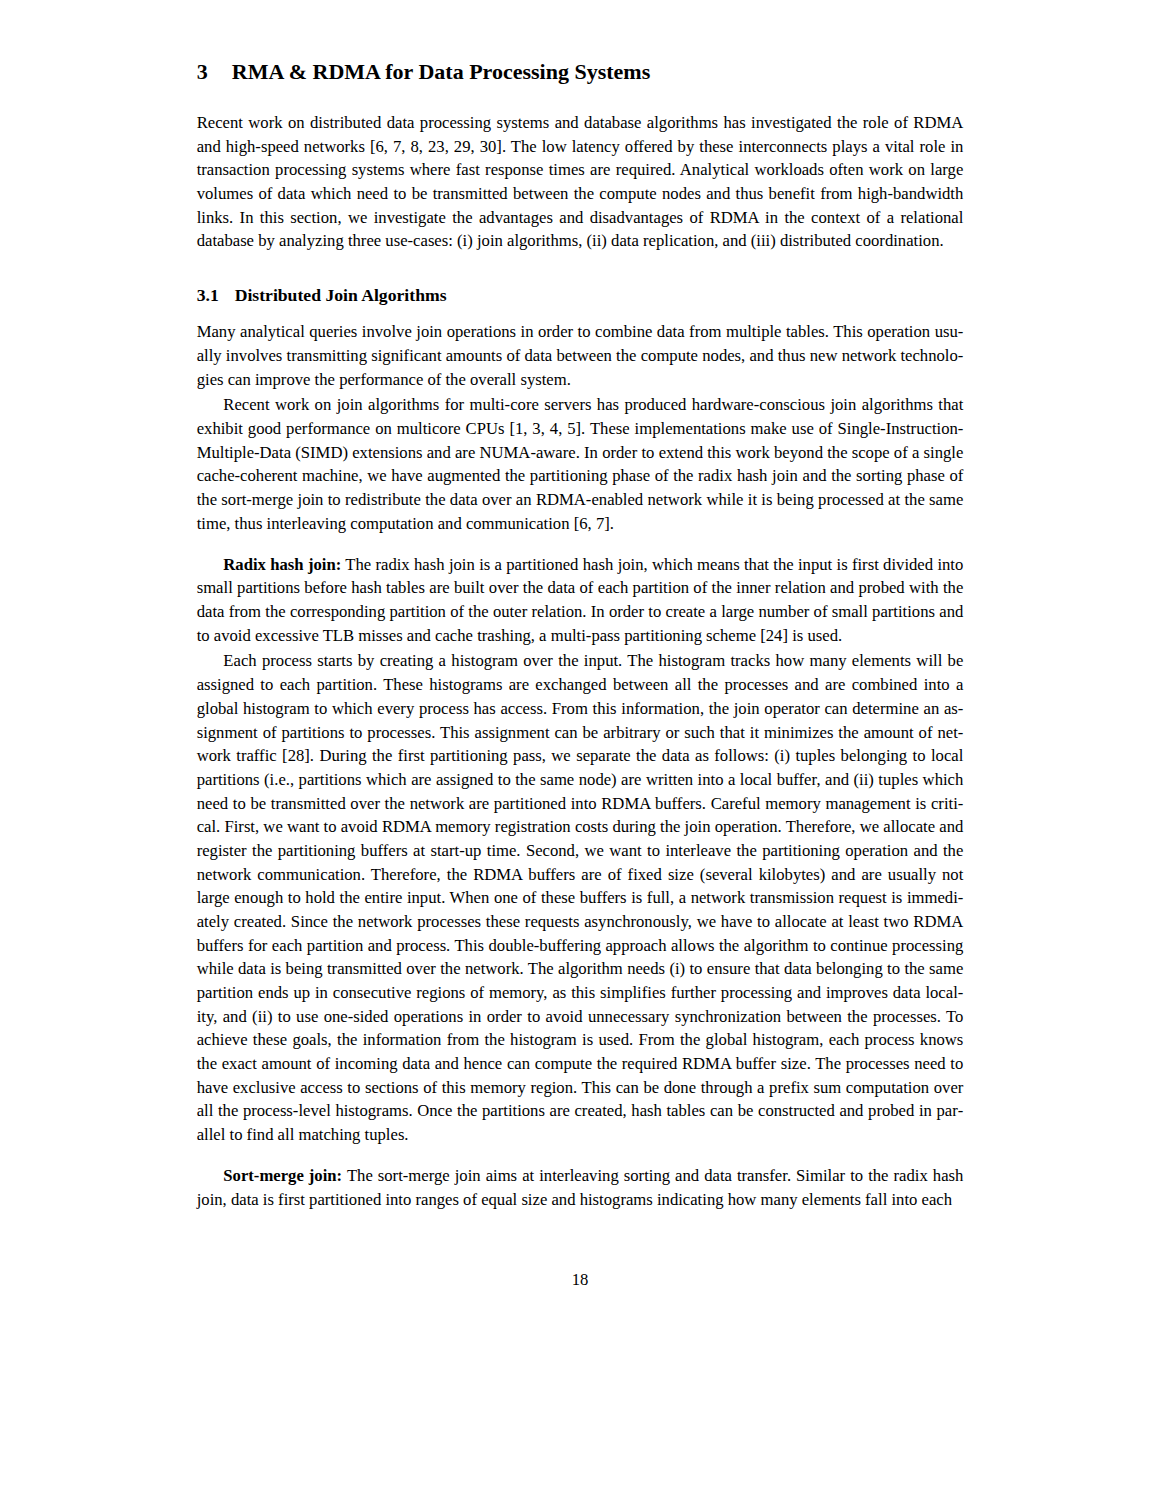3 RMA & RDMA for Data Processing Systems
Recent work on distributed data processing systems and database algorithms has investigated the role of RDMA and high-speed networks [6, 7, 8, 23, 29, 30]. The low latency offered by these interconnects plays a vital role in transaction processing systems where fast response times are required. Analytical workloads often work on large volumes of data which need to be transmitted between the compute nodes and thus benefit from high-bandwidth links. In this section, we investigate the advantages and disadvantages of RDMA in the context of a relational database by analyzing three use-cases: (i) join algorithms, (ii) data replication, and (iii) distributed coordination.
3.1 Distributed Join Algorithms
Many analytical queries involve join operations in order to combine data from multiple tables. This operation usually involves transmitting significant amounts of data between the compute nodes, and thus new network technologies can improve the performance of the overall system.
Recent work on join algorithms for multi-core servers has produced hardware-conscious join algorithms that exhibit good performance on multicore CPUs [1, 3, 4, 5]. These implementations make use of Single-Instruction-Multiple-Data (SIMD) extensions and are NUMA-aware. In order to extend this work beyond the scope of a single cache-coherent machine, we have augmented the partitioning phase of the radix hash join and the sorting phase of the sort-merge join to redistribute the data over an RDMA-enabled network while it is being processed at the same time, thus interleaving computation and communication [6, 7].
Radix hash join: The radix hash join is a partitioned hash join, which means that the input is first divided into small partitions before hash tables are built over the data of each partition of the inner relation and probed with the data from the corresponding partition of the outer relation. In order to create a large number of small partitions and to avoid excessive TLB misses and cache trashing, a multi-pass partitioning scheme [24] is used.
Each process starts by creating a histogram over the input. The histogram tracks how many elements will be assigned to each partition. These histograms are exchanged between all the processes and are combined into a global histogram to which every process has access. From this information, the join operator can determine an assignment of partitions to processes. This assignment can be arbitrary or such that it minimizes the amount of network traffic [28]. During the first partitioning pass, we separate the data as follows: (i) tuples belonging to local partitions (i.e., partitions which are assigned to the same node) are written into a local buffer, and (ii) tuples which need to be transmitted over the network are partitioned into RDMA buffers. Careful memory management is critical. First, we want to avoid RDMA memory registration costs during the join operation. Therefore, we allocate and register the partitioning buffers at start-up time. Second, we want to interleave the partitioning operation and the network communication. Therefore, the RDMA buffers are of fixed size (several kilobytes) and are usually not large enough to hold the entire input. When one of these buffers is full, a network transmission request is immediately created. Since the network processes these requests asynchronously, we have to allocate at least two RDMA buffers for each partition and process. This double-buffering approach allows the algorithm to continue processing while data is being transmitted over the network. The algorithm needs (i) to ensure that data belonging to the same partition ends up in consecutive regions of memory, as this simplifies further processing and improves data locality, and (ii) to use one-sided operations in order to avoid unnecessary synchronization between the processes. To achieve these goals, the information from the histogram is used. From the global histogram, each process knows the exact amount of incoming data and hence can compute the required RDMA buffer size. The processes need to have exclusive access to sections of this memory region. This can be done through a prefix sum computation over all the process-level histograms. Once the partitions are created, hash tables can be constructed and probed in parallel to find all matching tuples.
Sort-merge join: The sort-merge join aims at interleaving sorting and data transfer. Similar to the radix hash join, data is first partitioned into ranges of equal size and histograms indicating how many elements fall into each
18